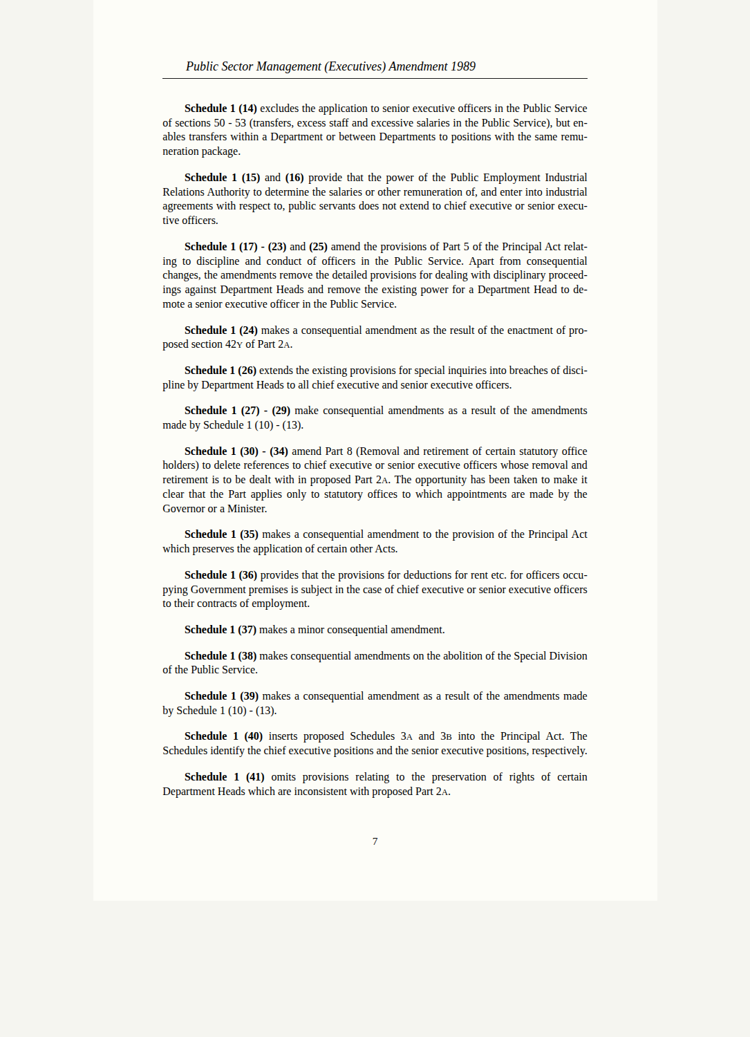Public Sector Management (Executives) Amendment 1989
Schedule 1 (14) excludes the application to senior executive officers in the Public Service of sections 50 - 53 (transfers, excess staff and excessive salaries in the Public Service), but enables transfers within a Department or between Departments to positions with the same remuneration package.
Schedule 1 (15) and (16) provide that the power of the Public Employment Industrial Relations Authority to determine the salaries or other remuneration of, and enter into industrial agreements with respect to, public servants does not extend to chief executive or senior executive officers.
Schedule 1 (17) - (23) and (25) amend the provisions of Part 5 of the Principal Act relating to discipline and conduct of officers in the Public Service. Apart from consequential changes, the amendments remove the detailed provisions for dealing with disciplinary proceedings against Department Heads and remove the existing power for a Department Head to demote a senior executive officer in the Public Service.
Schedule 1 (24) makes a consequential amendment as the result of the enactment of proposed section 42Y of Part 2A.
Schedule 1 (26) extends the existing provisions for special inquiries into breaches of discipline by Department Heads to all chief executive and senior executive officers.
Schedule 1 (27) - (29) make consequential amendments as a result of the amendments made by Schedule 1 (10) - (13).
Schedule 1 (30) - (34) amend Part 8 (Removal and retirement of certain statutory office holders) to delete references to chief executive or senior executive officers whose removal and retirement is to be dealt with in proposed Part 2A. The opportunity has been taken to make it clear that the Part applies only to statutory offices to which appointments are made by the Governor or a Minister.
Schedule 1 (35) makes a consequential amendment to the provision of the Principal Act which preserves the application of certain other Acts.
Schedule 1 (36) provides that the provisions for deductions for rent etc. for officers occupying Government premises is subject in the case of chief executive or senior executive officers to their contracts of employment.
Schedule 1 (37) makes a minor consequential amendment.
Schedule 1 (38) makes consequential amendments on the abolition of the Special Division of the Public Service.
Schedule 1 (39) makes a consequential amendment as a result of the amendments made by Schedule 1 (10) - (13).
Schedule 1 (40) inserts proposed Schedules 3A and 3B into the Principal Act. The Schedules identify the chief executive positions and the senior executive positions, respectively.
Schedule 1 (41) omits provisions relating to the preservation of rights of certain Department Heads which are inconsistent with proposed Part 2A.
7